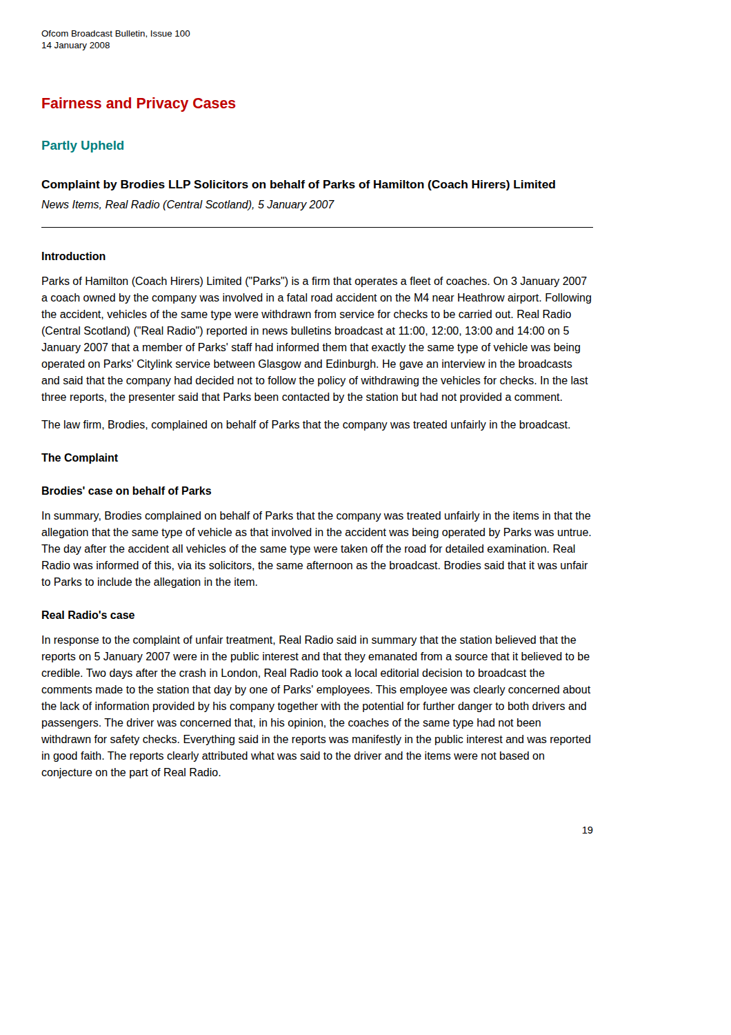Ofcom Broadcast Bulletin, Issue 100
14 January 2008
Fairness and Privacy Cases
Partly Upheld
Complaint by Brodies LLP Solicitors on behalf of Parks of Hamilton (Coach Hirers) Limited
News Items, Real Radio (Central Scotland), 5 January 2007
Introduction
Parks of Hamilton (Coach Hirers) Limited ("Parks") is a firm that operates a fleet of coaches. On 3 January 2007 a coach owned by the company was involved in a fatal road accident on the M4 near Heathrow airport. Following the accident, vehicles of the same type were withdrawn from service for checks to be carried out. Real Radio (Central Scotland) ("Real Radio") reported in news bulletins broadcast at 11:00, 12:00, 13:00 and 14:00 on 5 January 2007 that a member of Parks' staff had informed them that exactly the same type of vehicle was being operated on Parks' Citylink service between Glasgow and Edinburgh. He gave an interview in the broadcasts and said that the company had decided not to follow the policy of withdrawing the vehicles for checks. In the last three reports, the presenter said that Parks been contacted by the station but had not provided a comment.
The law firm, Brodies, complained on behalf of Parks that the company was treated unfairly in the broadcast.
The Complaint
Brodies' case on behalf of Parks
In summary, Brodies complained on behalf of Parks that the company was treated unfairly in the items in that the allegation that the same type of vehicle as that involved in the accident was being operated by Parks was untrue. The day after the accident all vehicles of the same type were taken off the road for detailed examination. Real Radio was informed of this, via its solicitors, the same afternoon as the broadcast. Brodies said that it was unfair to Parks to include the allegation in the item.
Real Radio's case
In response to the complaint of unfair treatment, Real Radio said in summary that the station believed that the reports on 5 January 2007 were in the public interest and that they emanated from a source that it believed to be credible. Two days after the crash in London, Real Radio took a local editorial decision to broadcast the comments made to the station that day by one of Parks' employees. This employee was clearly concerned about the lack of information provided by his company together with the potential for further danger to both drivers and passengers. The driver was concerned that, in his opinion, the coaches of the same type had not been withdrawn for safety checks. Everything said in the reports was manifestly in the public interest and was reported in good faith. The reports clearly attributed what was said to the driver and the items were not based on conjecture on the part of Real Radio.
19